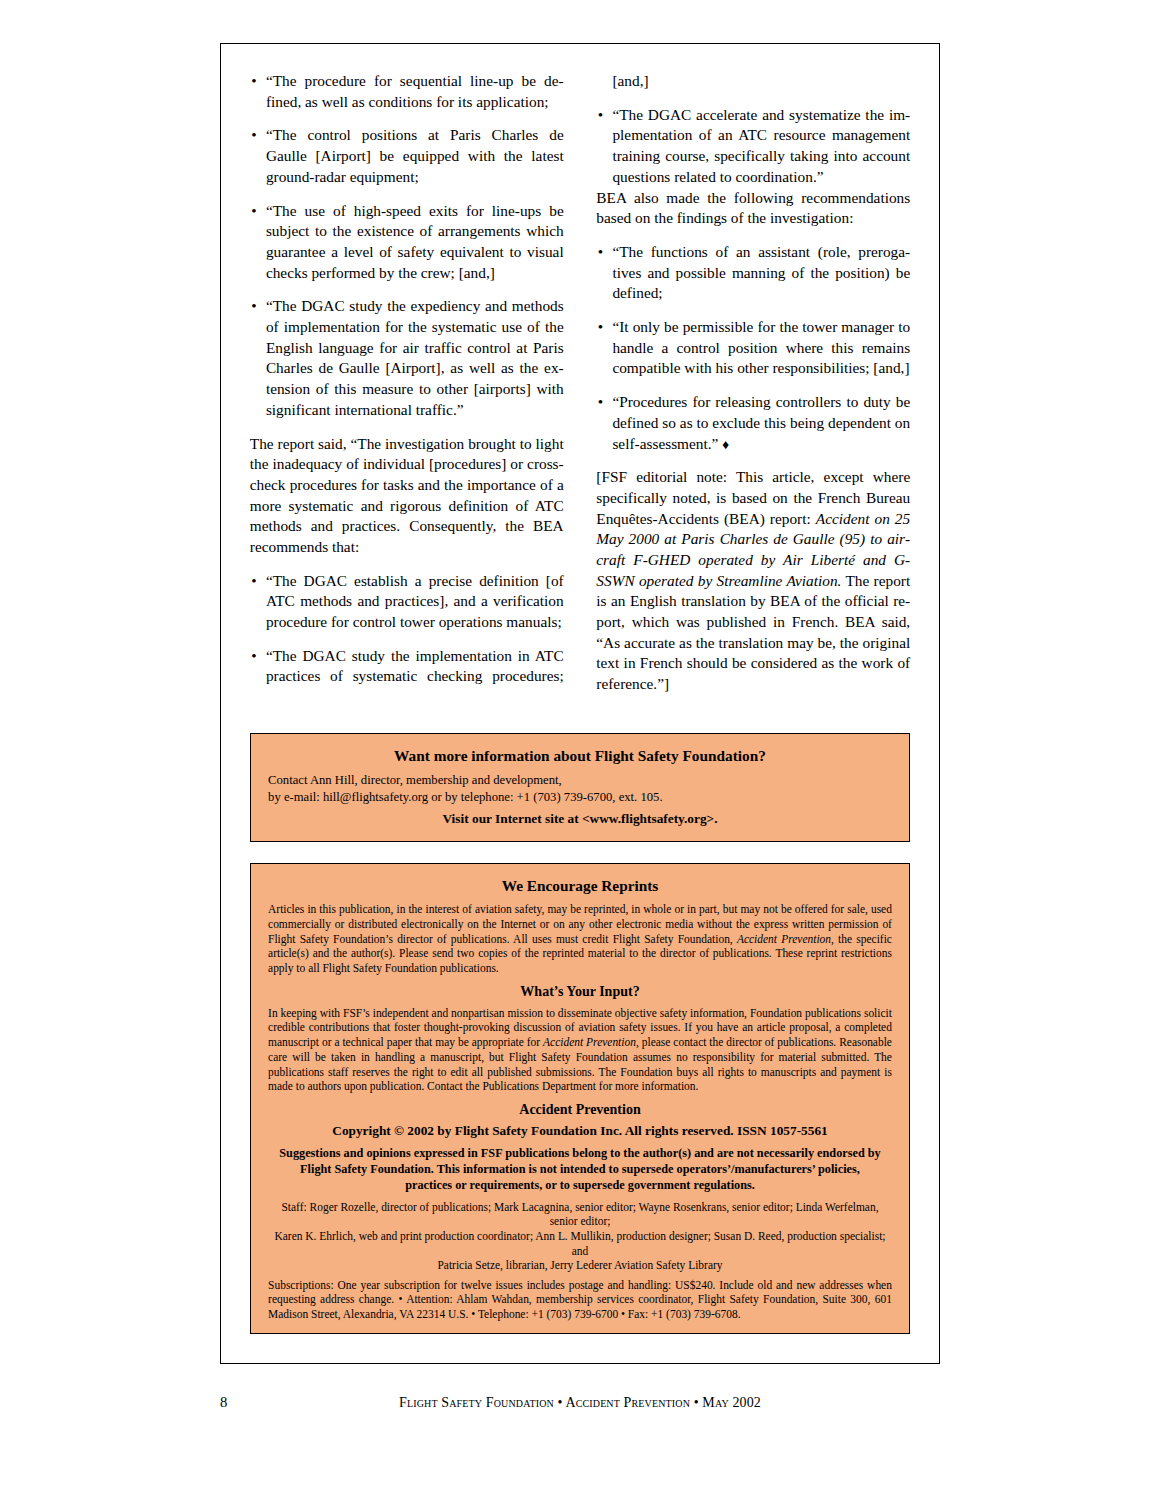“The procedure for sequential line-up be defined, as well as conditions for its application;
“The control positions at Paris Charles de Gaulle [Airport] be equipped with the latest ground-radar equipment;
“The use of high-speed exits for line-ups be subject to the existence of arrangements which guarantee a level of safety equivalent to visual checks performed by the crew; [and,]
“The DGAC study the expediency and methods of implementation for the systematic use of the English language for air traffic control at Paris Charles de Gaulle [Airport], as well as the extension of this measure to other [airports] with significant international traffic.”
The report said, “The investigation brought to light the inadequacy of individual [procedures] or cross-check procedures for tasks and the importance of a more systematic and rigorous definition of ATC methods and practices. Consequently, the BEA recommends that:
“The DGAC establish a precise definition [of ATC methods and practices], and a verification procedure for control tower operations manuals;
“The DGAC study the implementation in ATC practices of systematic checking procedures; [and,]
“The DGAC accelerate and systematize the implementation of an ATC resource management training course, specifically taking into account questions related to coordination.”
BEA also made the following recommendations based on the findings of the investigation:
“The functions of an assistant (role, prerogatives and possible manning of the position) be defined;
“It only be permissible for the tower manager to handle a control position where this remains compatible with his other responsibilities; [and,]
“Procedures for releasing controllers to duty be defined so as to exclude this being dependent on self-assessment.” ♦
[FSF editorial note: This article, except where specifically noted, is based on the French Bureau Enquêtes-Accidents (BEA) report: Accident on 25 May 2000 at Paris Charles de Gaulle (95) to aircraft F-GHED operated by Air Liberté and G-SSWN operated by Streamline Aviation. The report is an English translation by BEA of the official report, which was published in French. BEA said, “As accurate as the translation may be, the original text in French should be considered as the work of reference.”]
Want more information about Flight Safety Foundation?
Contact Ann Hill, director, membership and development,
by e-mail: hill@flightsafety.org or by telephone: +1 (703) 739-6700, ext. 105.
Visit our Internet site at <www.flightsafety.org>.
We Encourage Reprints
Articles in this publication, in the interest of aviation safety, may be reprinted, in whole or in part, but may not be offered for sale, used commercially or distributed electronically on the Internet or on any other electronic media without the express written permission of Flight Safety Foundation’s director of publications. All uses must credit Flight Safety Foundation, Accident Prevention, the specific article(s) and the author(s). Please send two copies of the reprinted material to the director of publications. These reprint restrictions apply to all Flight Safety Foundation publications.
What’s Your Input?
In keeping with FSF’s independent and nonpartisan mission to disseminate objective safety information, Foundation publications solicit credible contributions that foster thought-provoking discussion of aviation safety issues. If you have an article proposal, a completed manuscript or a technical paper that may be appropriate for Accident Prevention, please contact the director of publications. Reasonable care will be taken in handling a manuscript, but Flight Safety Foundation assumes no responsibility for material submitted. The publications staff reserves the right to edit all published submissions. The Foundation buys all rights to manuscripts and payment is made to authors upon publication. Contact the Publications Department for more information.
Accident Prevention
Copyright © 2002 by Flight Safety Foundation Inc. All rights reserved. ISSN 1057-5561
Suggestions and opinions expressed in FSF publications belong to the author(s) and are not necessarily endorsed by
Flight Safety Foundation. This information is not intended to supersede operators’/manufacturers’ policies,
practices or requirements, or to supersede government regulations.
Staff: Roger Rozelle, director of publications; Mark Lacagnina, senior editor; Wayne Rosenkrans, senior editor; Linda Werfelman, senior editor;
Karen K. Ehrlich, web and print production coordinator; Ann L. Mullikin, production designer; Susan D. Reed, production specialist; and
Patricia Setze, librarian, Jerry Lederer Aviation Safety Library
Subscriptions: One year subscription for twelve issues includes postage and handling: US$240. Include old and new addresses when requesting address change. • Attention: Ahlam Wahdan, membership services coordinator, Flight Safety Foundation, Suite 300, 601 Madison Street, Alexandria, VA 22314 U.S. • Telephone: +1 (703) 739-6700 • Fax: +1 (703) 739-6708.
8
Flight Safety Foundation • Accident Prevention • May 2002